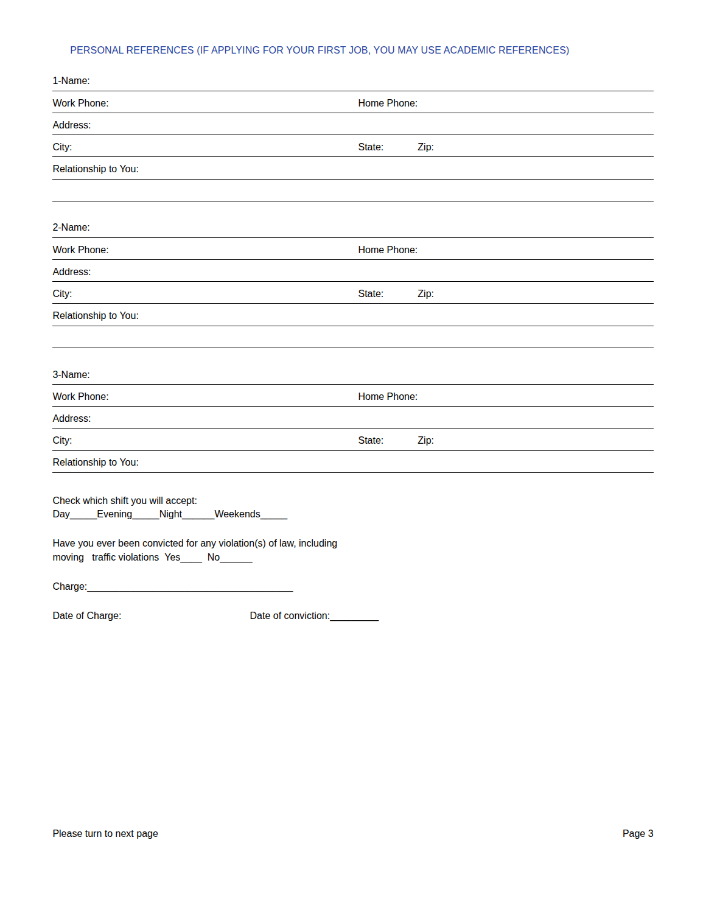PERSONAL REFERENCES (IF APPLYING FOR YOUR FIRST JOB, YOU MAY USE ACADEMIC REFERENCES)
| 1-Name: | |
| Work Phone: | | Home Phone: | |
| Address: | |
| City: | | State: | Zip: | |
| Relationship to You: | |
| 2-Name: | |
| Work Phone: | | Home Phone: | |
| Address: | |
| City: | | State: | Zip: | |
| Relationship to You: | |
| 3-Name: | |
| Work Phone: | | Home Phone: | |
| Address: | |
| City: | | State: | Zip: | |
| Relationship to You: | |
Check which shift you will accept:
Day_____Evening_____Night______Weekends_____
Have you ever been convicted for any violation(s) of law, including
moving traffic violations Yes____ No______
Charge:______________________________________
Date of Charge:Date of conviction:_________
Please turn to next page Page 3